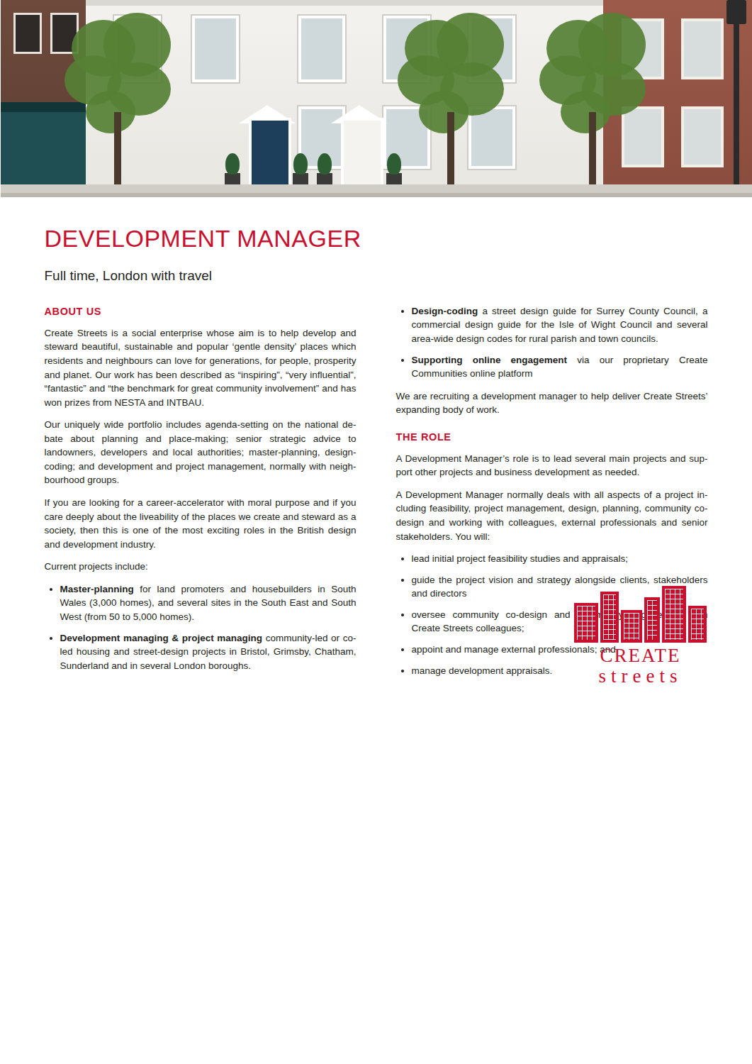DEVELOPMENT MANAGER
Full time, London with travel
About us
Create Streets is a social enterprise whose aim is to help develop and steward beautiful, sustainable and popular ‘gentle density’ places which residents and neighbours can love for generations, for people, prosperity and planet. Our work has been described as “inspiring”, “very influential”, “fantastic” and “the benchmark for great community involvement” and has won prizes from NESTA and INTBAU.
Our uniquely wide portfolio includes agenda-setting on the national debate about planning and place-making; senior strategic advice to landowners, developers and local authorities; master-planning, design-coding; and development and project management, normally with neighbourhood groups.
If you are looking for a career-accelerator with moral purpose and if you care deeply about the liveability of the places we create and steward as a society, then this is one of the most exciting roles in the British design and development industry.
Current projects include:
Master-planning for land promoters and housebuilders in South Wales (3,000 homes), and several sites in the South East and South West (from 50 to 5,000 homes).
Development managing & project managing community-led or co-led housing and street-design projects in Bristol, Grimsby, Chatham, Sunderland and in several London boroughs.
Design-coding a street design guide for Surrey County Council, a commercial design guide for the Isle of Wight Council and several area-wide design codes for rural parish and town councils.
Supporting online engagement via our proprietary Create Communities online platform
We are recruiting a development manager to help deliver Create Streets’ expanding body of work.
The role
A Development Manager’s role is to lead several main projects and support other projects and business development as needed.
A Development Manager normally deals with all aspects of a project including feasibility, project management, design, planning, community co-design and working with colleagues, external professionals and senior stakeholders. You will:
lead initial project feasibility studies and appraisals;
guide the project vision and strategy alongside clients, stakeholders and directors
oversee community co-design and community engagement with Create Streets colleagues;
appoint and manage external professionals; and
manage development appraisals.
CREATE
streets